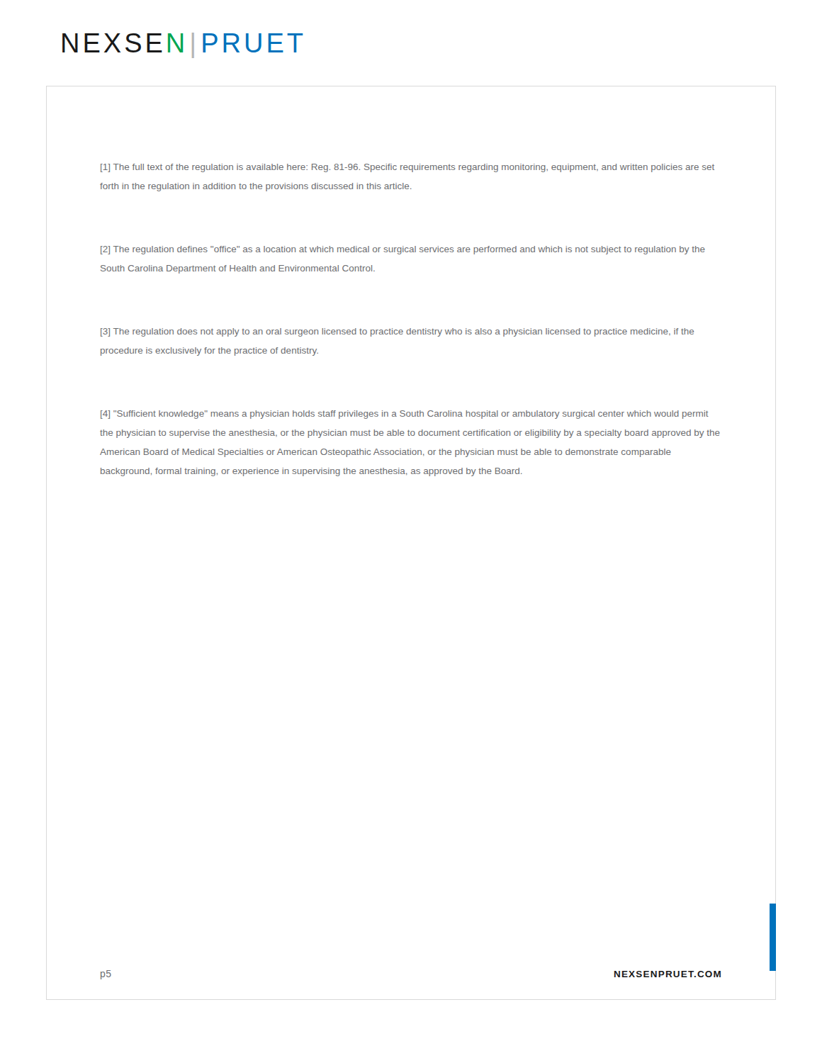NEXSE N|PRUET
[1] The full text of the regulation is available here: Reg. 81-96. Specific requirements regarding monitoring, equipment, and written policies are set forth in the regulation in addition to the provisions discussed in this article.
[2] The regulation defines "office" as a location at which medical or surgical services are performed and which is not subject to regulation by the South Carolina Department of Health and Environmental Control.
[3] The regulation does not apply to an oral surgeon licensed to practice dentistry who is also a physician licensed to practice medicine, if the procedure is exclusively for the practice of dentistry.
[4] "Sufficient knowledge" means a physician holds staff privileges in a South Carolina hospital or ambulatory surgical center which would permit the physician to supervise the anesthesia, or the physician must be able to document certification or eligibility by a specialty board approved by the American Board of Medical Specialties or American Osteopathic Association, or the physician must be able to demonstrate comparable background, formal training, or experience in supervising the anesthesia, as approved by the Board.
p5 NEXSENPRUET.COM